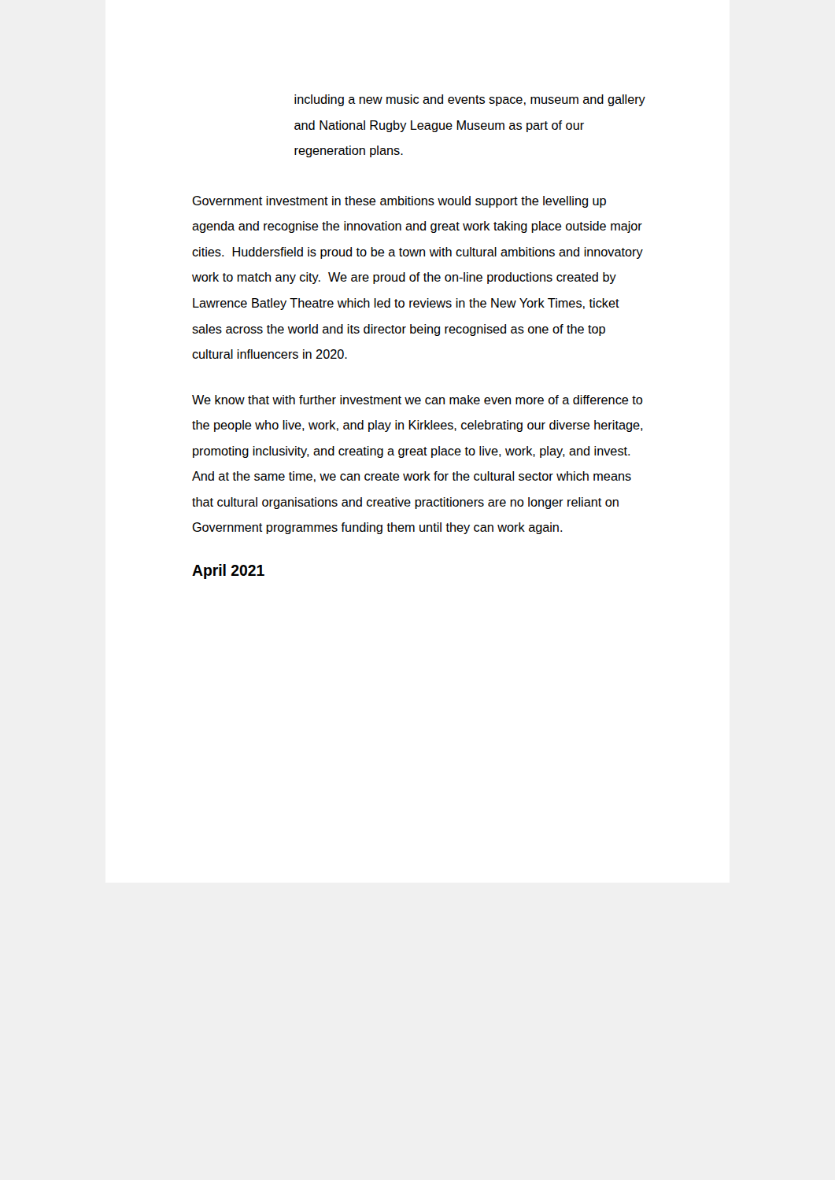including a new music and events space, museum and gallery and National Rugby League Museum as part of our regeneration plans.
Government investment in these ambitions would support the levelling up agenda and recognise the innovation and great work taking place outside major cities. Huddersfield is proud to be a town with cultural ambitions and innovatory work to match any city. We are proud of the on-line productions created by Lawrence Batley Theatre which led to reviews in the New York Times, ticket sales across the world and its director being recognised as one of the top cultural influencers in 2020.
We know that with further investment we can make even more of a difference to the people who live, work, and play in Kirklees, celebrating our diverse heritage, promoting inclusivity, and creating a great place to live, work, play, and invest. And at the same time, we can create work for the cultural sector which means that cultural organisations and creative practitioners are no longer reliant on Government programmes funding them until they can work again.
April 2021